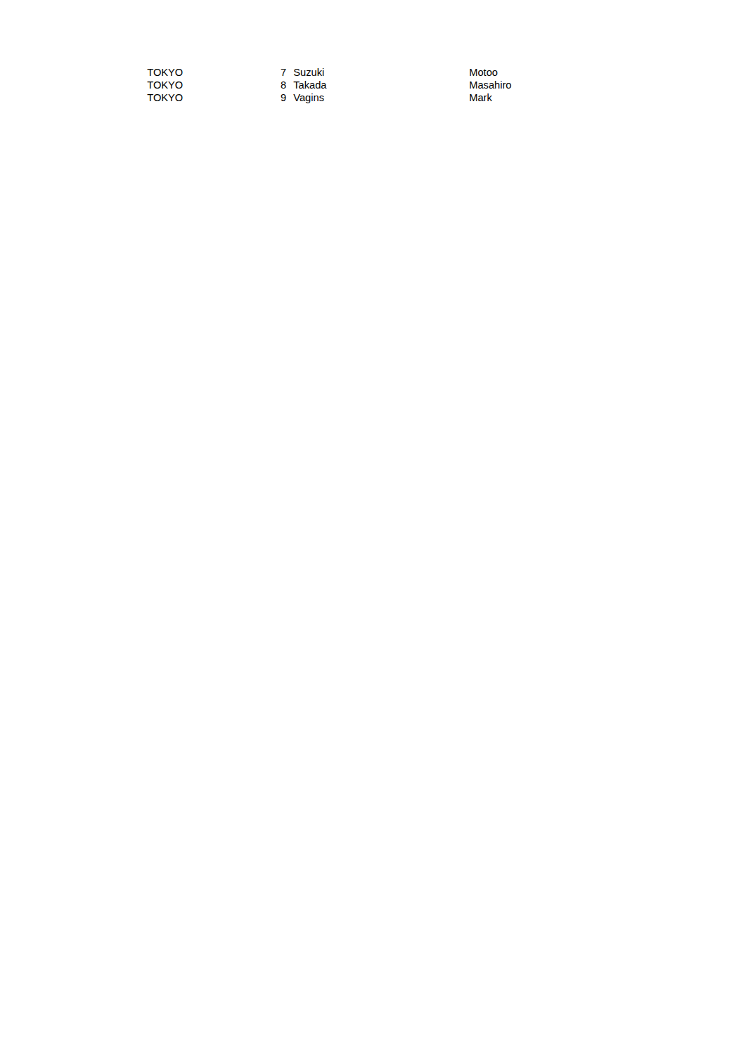| TOKYO | 7 | Suzuki | Motoo |
| TOKYO | 8 | Takada | Masahiro |
| TOKYO | 9 | Vagins | Mark |